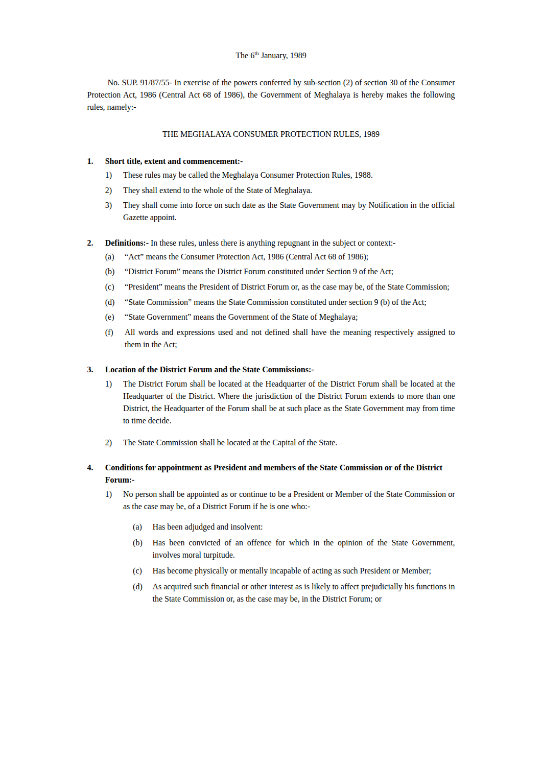The 6th January, 1989
No. SUP. 91/87/55- In exercise of the powers conferred by sub-section (2) of section 30 of the Consumer Protection Act, 1986 (Central Act 68 of 1986), the Government of Meghalaya is hereby makes the following rules, namely:-
THE MEGHALAYA CONSUMER PROTECTION RULES, 1989
Short title, extent and commencement:-
These rules may be called the Meghalaya Consumer Protection Rules, 1988.
They shall extend to the whole of the State of Meghalaya.
They shall come into force on such date as the State Government may by Notification in the official Gazette appoint.
Definitions:- In these rules, unless there is anything repugnant in the subject or context:-
“Act” means the Consumer Protection Act, 1986 (Central Act 68 of 1986);
“District Forum” means the District Forum constituted under Section 9 of the Act;
“President” means the President of District Forum or, as the case may be, of the State Commission;
“State Commission” means the State Commission constituted under section 9 (b) of the Act;
“State Government” means the Government of the State of Meghalaya;
All words and expressions used and not defined shall have the meaning respectively assigned to them in the Act;
Location of the District Forum and the State Commissions:-
The District Forum shall be located at the Headquarter of the District Forum shall be located at the Headquarter of the District. Where the jurisdiction of the District Forum extends to more than one District, the Headquarter of the Forum shall be at such place as the State Government may from time to time decide.
The State Commission shall be located at the Capital of the State.
Conditions for appointment as President and members of the State Commission or of the District Forum:-
No person shall be appointed as or continue to be a President or Member of the State Commission or as the case may be, of a District Forum if he is one who:-
Has been adjudged and insolvent:
Has been convicted of an offence for which in the opinion of the State Government, involves moral turpitude.
Has become physically or mentally incapable of acting as such President or Member;
As acquired such financial or other interest as is likely to affect prejudicially his functions in the State Commission or, as the case may be, in the District Forum; or